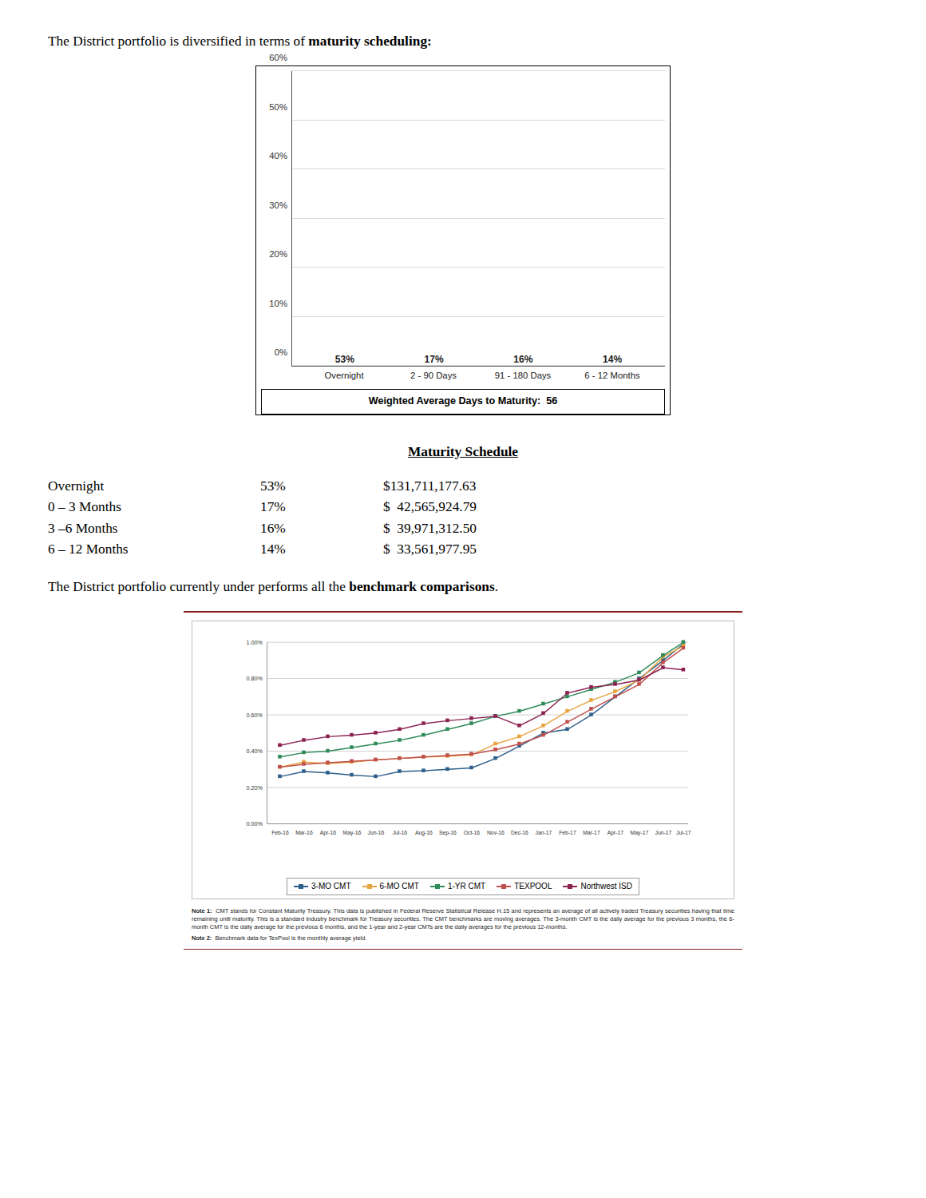The District portfolio is diversified in terms of maturity scheduling:
0%
10%
20%
30%
40%
50%
60%
53%
17%
16%
14%
Overnight
2 - 90 Days
91 - 180 Days
6 - 12 Months
Weighted Average Days to Maturity: 56
Maturity Schedule
| Overnight | 53% | $131,711,177.63 |
| 0 – 3 Months | 17% | $ 42,565,924.79 |
| 3 –6 Months | 16% | $ 39,971,312.50 |
| 6 – 12 Months | 14% | $ 33,561,977.95 |
The District portfolio currently under performs all the benchmark comparisons.
0.00% 0.20% 0.40% 0.60% 0.80% 1.00% Feb-16 Mar-16 Apr-16 May-16 Jun-16 Jul-16 Aug-16 Sep-16 Oct-16 Nov-16 Dec-16 Jan-17 Feb-17 Mar-17 Apr-17 May-17 Jun-17 Jul-17
3-MO CMT 6-MO CMT 1-YR CMT TEXPOOL Northwest ISD
Note 1: CMT stands for Constant Maturity Treasury. This data is published in Federal Reserve Statistical Release H.15 and represents an average of all actively traded Treasury securities having that time remaining until maturity. This is a standard industry benchmark for Treasury securities. The CMT benchmarks are moving averages. The 3-month CMT is the daily average for the previous 3 months, the 6-month CMT is the daily average for the previous 6 months, and the 1-year and 2-year CMTs are the daily averages for the previous 12-months.
Note 2: Benchmark data for TexPool is the monthly average yield.